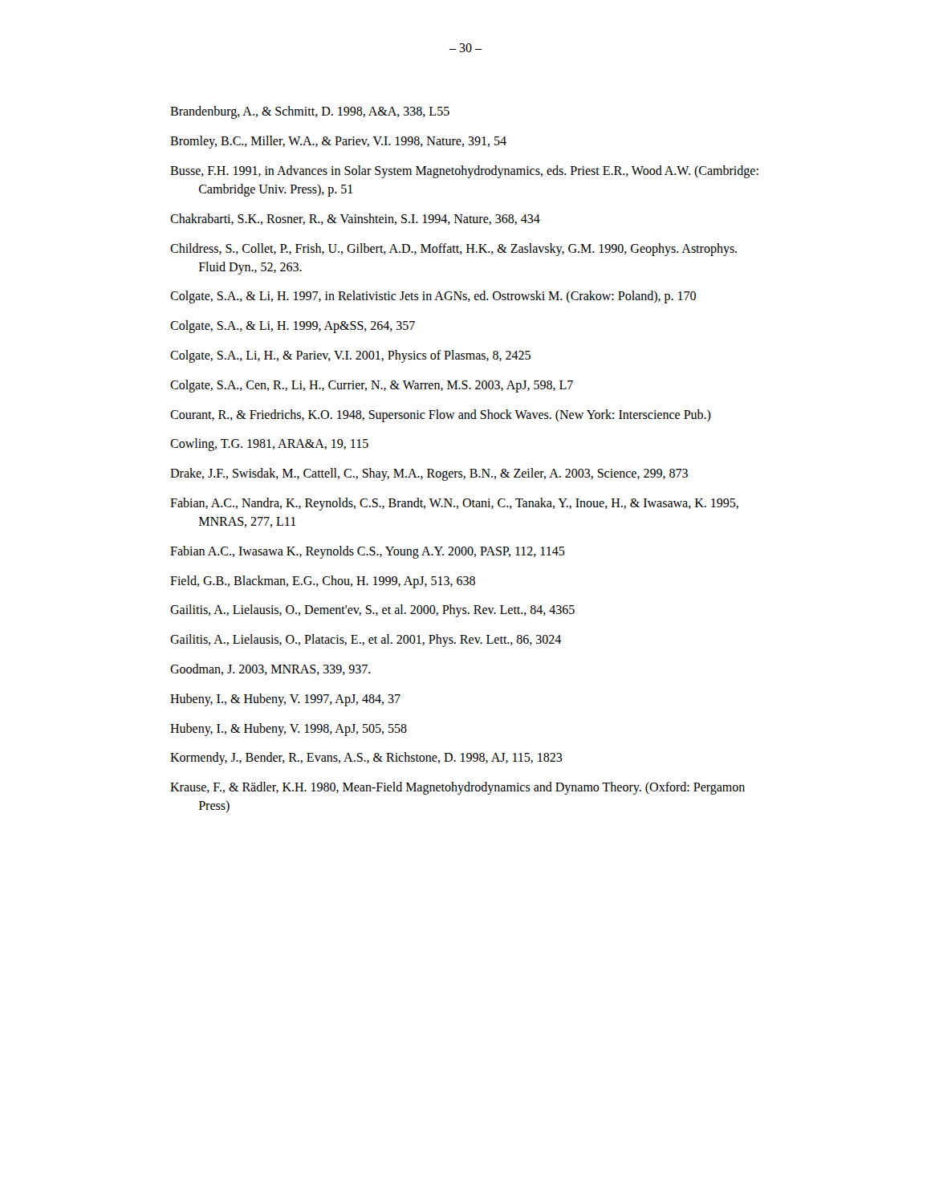– 30 –
Brandenburg, A., & Schmitt, D. 1998, A&A, 338, L55
Bromley, B.C., Miller, W.A., & Pariev, V.I. 1998, Nature, 391, 54
Busse, F.H. 1991, in Advances in Solar System Magnetohydrodynamics, eds. Priest E.R., Wood A.W. (Cambridge: Cambridge Univ. Press), p. 51
Chakrabarti, S.K., Rosner, R., & Vainshtein, S.I. 1994, Nature, 368, 434
Childress, S., Collet, P., Frish, U., Gilbert, A.D., Moffatt, H.K., & Zaslavsky, G.M. 1990, Geophys. Astrophys. Fluid Dyn., 52, 263.
Colgate, S.A., & Li, H. 1997, in Relativistic Jets in AGNs, ed. Ostrowski M. (Crakow: Poland), p. 170
Colgate, S.A., & Li, H. 1999, Ap&SS, 264, 357
Colgate, S.A., Li, H., & Pariev, V.I. 2001, Physics of Plasmas, 8, 2425
Colgate, S.A., Cen, R., Li, H., Currier, N., & Warren, M.S. 2003, ApJ, 598, L7
Courant, R., & Friedrichs, K.O. 1948, Supersonic Flow and Shock Waves. (New York: Interscience Pub.)
Cowling, T.G. 1981, ARA&A, 19, 115
Drake, J.F., Swisdak, M., Cattell, C., Shay, M.A., Rogers, B.N., & Zeiler, A. 2003, Science, 299, 873
Fabian, A.C., Nandra, K., Reynolds, C.S., Brandt, W.N., Otani, C., Tanaka, Y., Inoue, H., & Iwasawa, K. 1995, MNRAS, 277, L11
Fabian A.C., Iwasawa K., Reynolds C.S., Young A.Y. 2000, PASP, 112, 1145
Field, G.B., Blackman, E.G., Chou, H. 1999, ApJ, 513, 638
Gailitis, A., Lielausis, O., Dement'ev, S., et al. 2000, Phys. Rev. Lett., 84, 4365
Gailitis, A., Lielausis, O., Platacis, E., et al. 2001, Phys. Rev. Lett., 86, 3024
Goodman, J. 2003, MNRAS, 339, 937.
Hubeny, I., & Hubeny, V. 1997, ApJ, 484, 37
Hubeny, I., & Hubeny, V. 1998, ApJ, 505, 558
Kormendy, J., Bender, R., Evans, A.S., & Richstone, D. 1998, AJ, 115, 1823
Krause, F., & Rädler, K.H. 1980, Mean-Field Magnetohydrodynamics and Dynamo Theory. (Oxford: Pergamon Press)